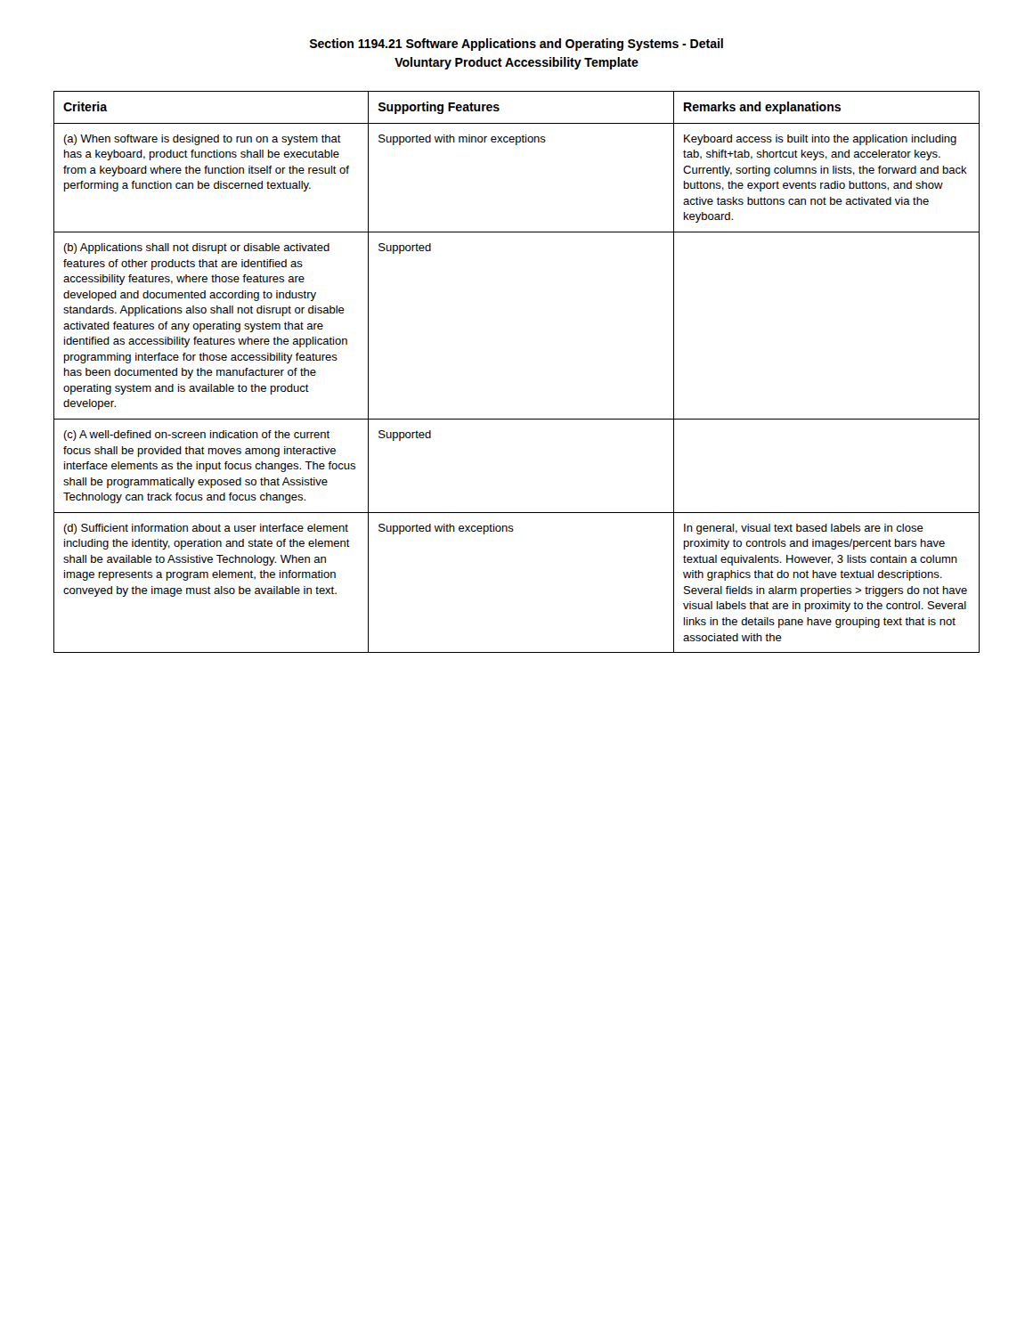Section 1194.21 Software Applications and Operating Systems - Detail
Voluntary Product Accessibility Template
| Criteria | Supporting Features | Remarks and explanations |
| --- | --- | --- |
| (a) When software is designed to run on a system that has a keyboard, product functions shall be executable from a keyboard where the function itself or the result of performing a function can be discerned textually. | Supported with minor exceptions | Keyboard access is built into the application including tab, shift+tab, shortcut keys, and accelerator keys. Currently, sorting columns in lists, the forward and back buttons, the export events radio buttons, and show active tasks buttons can not be activated via the keyboard. |
| (b) Applications shall not disrupt or disable activated features of other products that are identified as accessibility features, where those features are developed and documented according to industry standards. Applications also shall not disrupt or disable activated features of any operating system that are identified as accessibility features where the application programming interface for those accessibility features has been documented by the manufacturer of the operating system and is available to the product developer. | Supported | |
| (c) A well-defined on-screen indication of the current focus shall be provided that moves among interactive interface elements as the input focus changes. The focus shall be programmatically exposed so that Assistive Technology can track focus and focus changes. | Supported | |
| (d) Sufficient information about a user interface element including the identity, operation and state of the element shall be available to Assistive Technology. When an image represents a program element, the information conveyed by the image must also be available in text. | Supported with exceptions | In general, visual text based labels are in close proximity to controls and images/percent bars have textual equivalents. However, 3 lists contain a column with graphics that do not have textual descriptions. Several fields in alarm properties > triggers do not have visual labels that are in proximity to the control. Several links in the details pane have grouping text that is not associated with the |